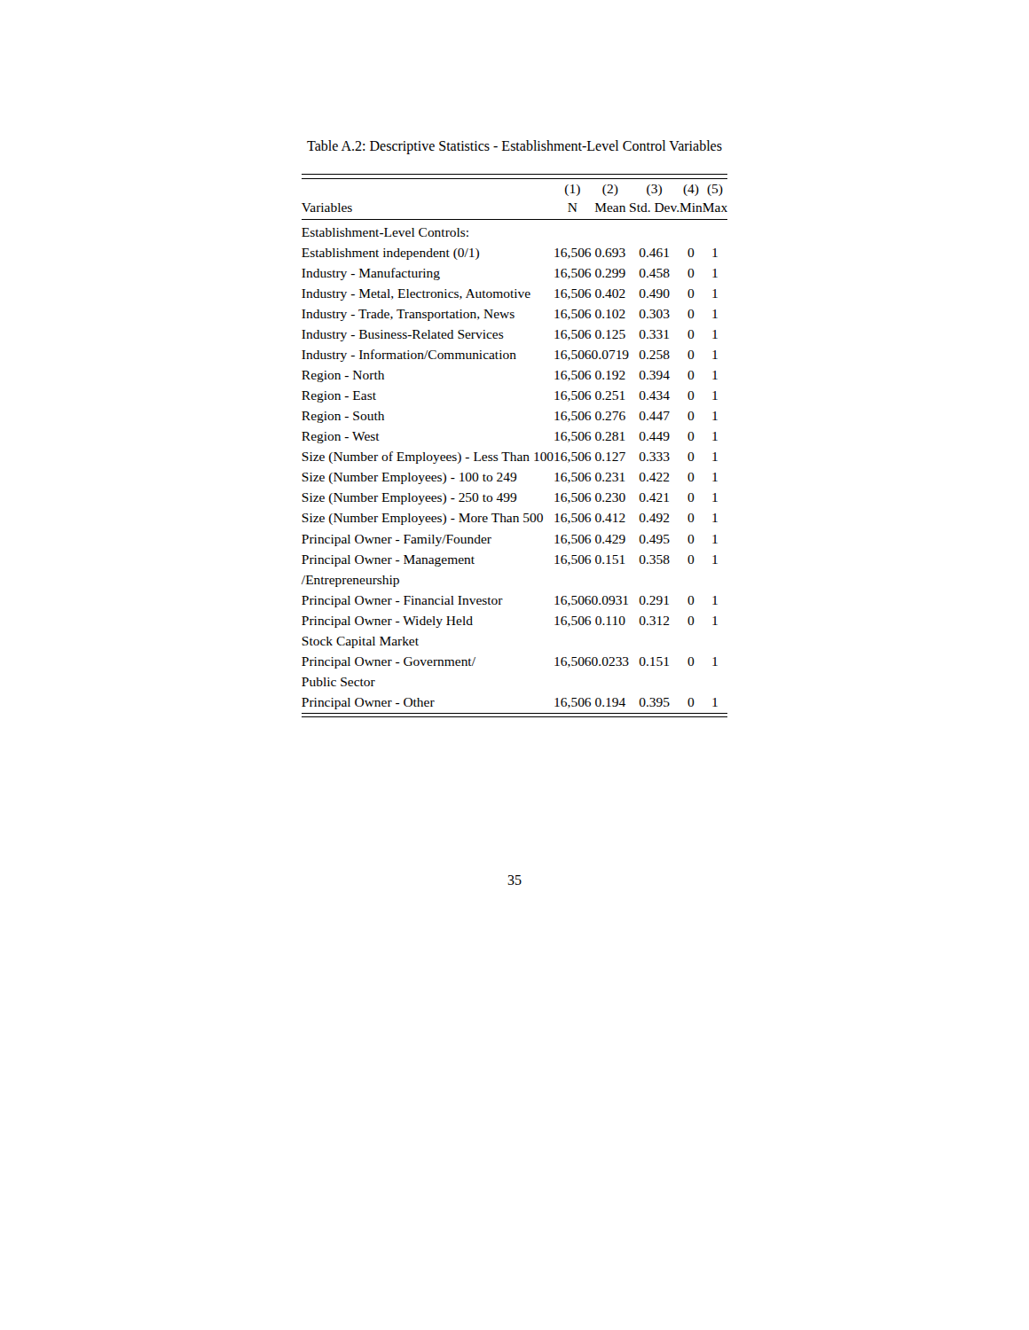Table A.2: Descriptive Statistics - Establishment-Level Control Variables
| | (1) | (2) | (3) | (4) | (5) |
| Variables | N | Mean | Std. Dev. | Min | Max |
| Establishment-Level Controls: | | | | | |
| Establishment independent (0/1) | 16,506 | 0.693 | 0.461 | 0 | 1 |
| Industry - Manufacturing | 16,506 | 0.299 | 0.458 | 0 | 1 |
| Industry - Metal, Electronics, Automotive | 16,506 | 0.402 | 0.490 | 0 | 1 |
| Industry - Trade, Transportation, News | 16,506 | 0.102 | 0.303 | 0 | 1 |
| Industry - Business-Related Services | 16,506 | 0.125 | 0.331 | 0 | 1 |
| Industry - Information/Communication | 16,506 | 0.0719 | 0.258 | 0 | 1 |
| Region - North | 16,506 | 0.192 | 0.394 | 0 | 1 |
| Region - East | 16,506 | 0.251 | 0.434 | 0 | 1 |
| Region - South | 16,506 | 0.276 | 0.447 | 0 | 1 |
| Region - West | 16,506 | 0.281 | 0.449 | 0 | 1 |
| Size (Number of Employees) - Less Than 100 | 16,506 | 0.127 | 0.333 | 0 | 1 |
| Size (Number Employees) - 100 to 249 | 16,506 | 0.231 | 0.422 | 0 | 1 |
| Size (Number Employees) - 250 to 499 | 16,506 | 0.230 | 0.421 | 0 | 1 |
| Size (Number Employees) - More Than 500 | 16,506 | 0.412 | 0.492 | 0 | 1 |
| Principal Owner - Family/Founder | 16,506 | 0.429 | 0.495 | 0 | 1 |
| Principal Owner - Management | 16,506 | 0.151 | 0.358 | 0 | 1 |
| /Entrepreneurship | | | | | |
| Principal Owner - Financial Investor | 16,506 | 0.0931 | 0.291 | 0 | 1 |
| Principal Owner - Widely Held | 16,506 | 0.110 | 0.312 | 0 | 1 |
| Stock Capital Market | | | | | |
| Principal Owner - Government/ | 16,506 | 0.0233 | 0.151 | 0 | 1 |
| Public Sector | | | | | |
| Principal Owner - Other | 16,506 | 0.194 | 0.395 | 0 | 1 |
35